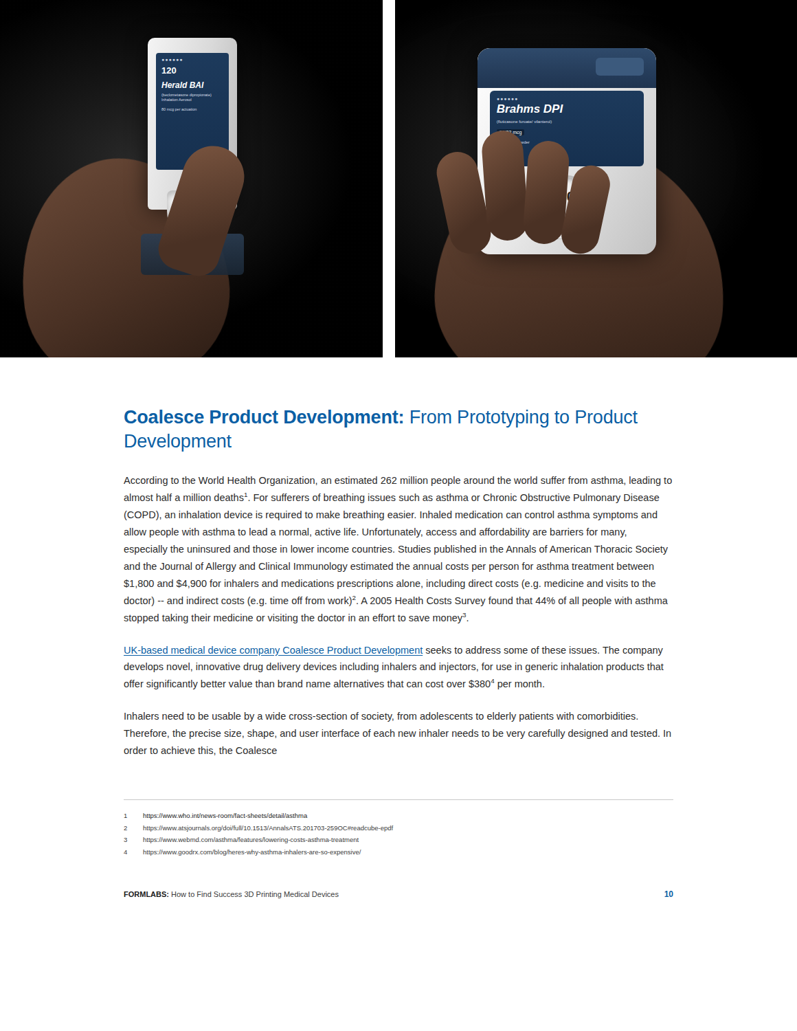●●●●●● 120 Herald BAI (beclometasone dipropionate)
Inhalation Aerosol
80 mcg per actuation
●●●●●●
Brahms DPI
(fluticasone furoate/ vilanterol)
92/22 mcg
Inhalation Powder
30 doses
30
XXXXX
Coalesce Product Development: From Prototyping to Product Development
According to the World Health Organization, an estimated 262 million people around the world suffer from asthma, leading to almost half a million deaths1. For sufferers of breathing issues such as asthma or Chronic Obstructive Pulmonary Disease (COPD), an inhalation device is required to make breathing easier. Inhaled medication can control asthma symptoms and allow people with asthma to lead a normal, active life. Unfortunately, access and affordability are barriers for many, especially the uninsured and those in lower income countries. Studies published in the Annals of American Thoracic Society and the Journal of Allergy and Clinical Immunology estimated the annual costs per person for asthma treatment between $1,800 and $4,900 for inhalers and medications prescriptions alone, including direct costs (e.g. medicine and visits to the doctor) -- and indirect costs (e.g. time off from work)2. A 2005 Health Costs Survey found that 44% of all people with asthma stopped taking their medicine or visiting the doctor in an effort to save money3.
UK-based medical device company Coalesce Product Development seeks to address some of these issues. The company develops novel, innovative drug delivery devices including inhalers and injectors, for use in generic inhalation products that offer significantly better value than brand name alternatives that can cost over $3804 per month.
Inhalers need to be usable by a wide cross-section of society, from adolescents to elderly patients with comorbidities. Therefore, the precise size, shape, and user interface of each new inhaler needs to be very carefully designed and tested. In order to achieve this, the Coalesce
https://www.who.int/news-room/fact-sheets/detail/asthma
https://www.atsjournals.org/doi/full/10.1513/AnnalsATS.201703-259OC#readcube-epdf
https://www.webmd.com/asthma/features/lowering-costs-asthma-treatment
https://www.goodrx.com/blog/heres-why-asthma-inhalers-are-so-expensive/
FORMLABS: How to Find Success 3D Printing Medical Devices
10